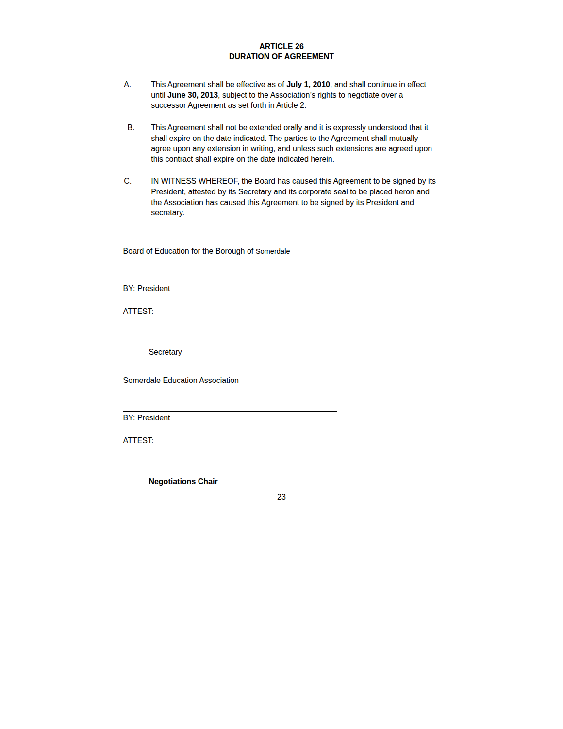ARTICLE 26 DURATION OF AGREEMENT
A.
This Agreement shall be effective as of July 1, 2010, and shall continue in effect until June 30, 2013, subject to the Association’s rights to negotiate over a successor Agreement as set forth in Article 2.
B.
This Agreement shall not be extended orally and it is expressly understood that it shall expire on the date indicated. The parties to the Agreement shall mutually agree upon any extension in writing, and unless such extensions are agreed upon this contract shall expire on the date indicated herein.
C.
IN WITNESS WHEREOF, the Board has caused this Agreement to be signed by its President, attested by its Secretary and its corporate seal to be placed heron and the Association has caused this Agreement to be signed by its President and secretary.
Board of Education for the Borough of Somerdale
BY: President
ATTEST:
Secretary
Somerdale Education Association
BY: President
ATTEST:
Negotiations Chair
23